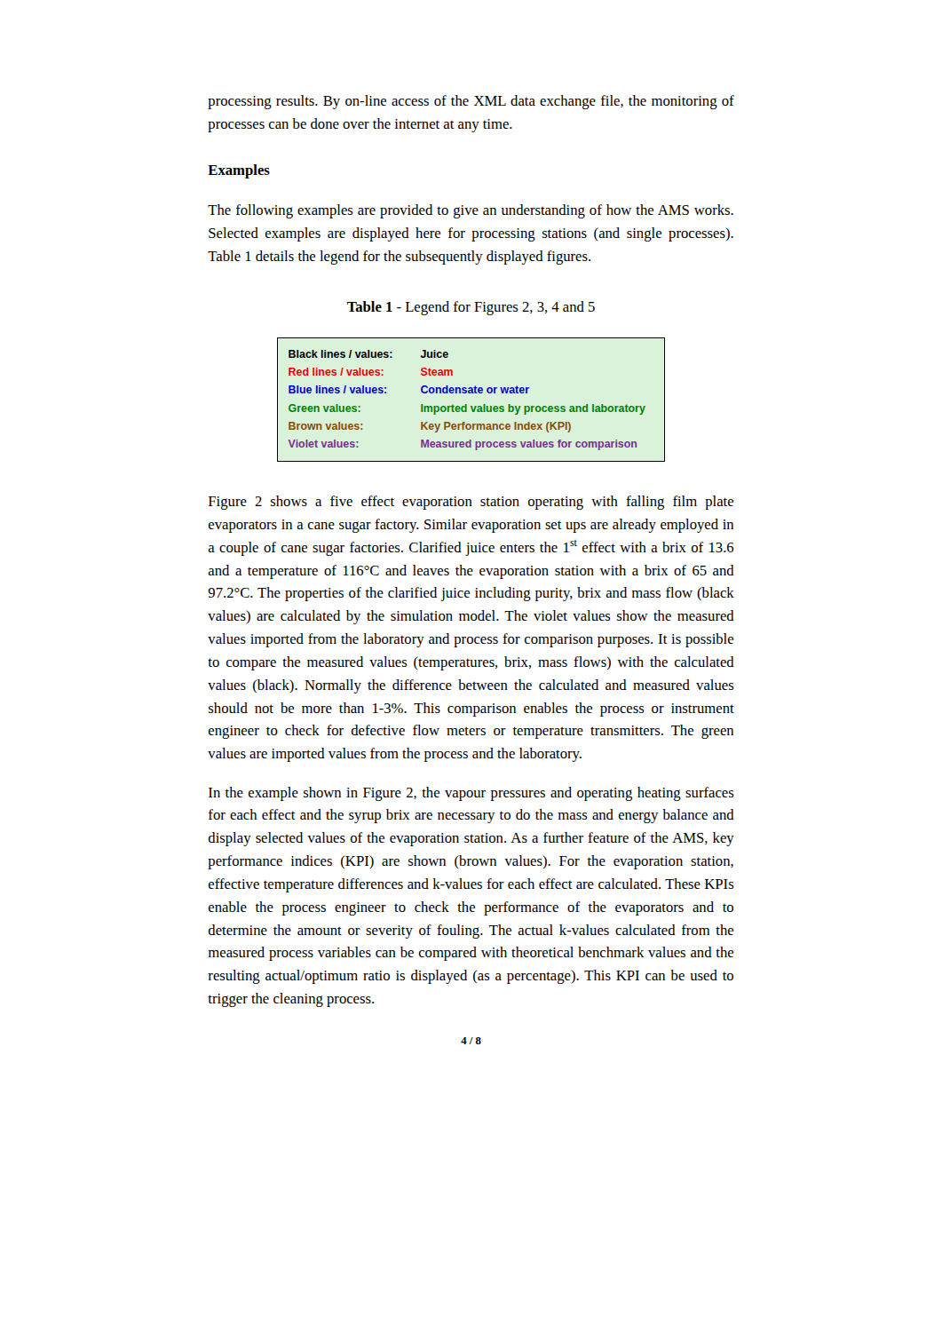processing results. By on-line access of the XML data exchange file, the monitoring of processes can be done over the internet at any time.
Examples
The following examples are provided to give an understanding of how the AMS works. Selected examples are displayed here for processing stations (and single processes). Table 1 details the legend for the subsequently displayed figures.
Table 1 - Legend for Figures 2, 3, 4 and 5
| Black lines / values: | Juice |
| Red lines / values: | Steam |
| Blue lines / values: | Condensate or water |
| Green values: | Imported values by process and laboratory |
| Brown values: | Key Performance Index (KPI) |
| Violet values: | Measured process values for comparison |
Figure 2 shows a five effect evaporation station operating with falling film plate evaporators in a cane sugar factory. Similar evaporation set ups are already employed in a couple of cane sugar factories. Clarified juice enters the 1st effect with a brix of 13.6 and a temperature of 116°C and leaves the evaporation station with a brix of 65 and 97.2°C. The properties of the clarified juice including purity, brix and mass flow (black values) are calculated by the simulation model. The violet values show the measured values imported from the laboratory and process for comparison purposes. It is possible to compare the measured values (temperatures, brix, mass flows) with the calculated values (black). Normally the difference between the calculated and measured values should not be more than 1-3%. This comparison enables the process or instrument engineer to check for defective flow meters or temperature transmitters. The green values are imported values from the process and the laboratory.
In the example shown in Figure 2, the vapour pressures and operating heating surfaces for each effect and the syrup brix are necessary to do the mass and energy balance and display selected values of the evaporation station. As a further feature of the AMS, key performance indices (KPI) are shown (brown values). For the evaporation station, effective temperature differences and k-values for each effect are calculated. These KPIs enable the process engineer to check the performance of the evaporators and to determine the amount or severity of fouling. The actual k-values calculated from the measured process variables can be compared with theoretical benchmark values and the resulting actual/optimum ratio is displayed (as a percentage). This KPI can be used to trigger the cleaning process.
4 / 8